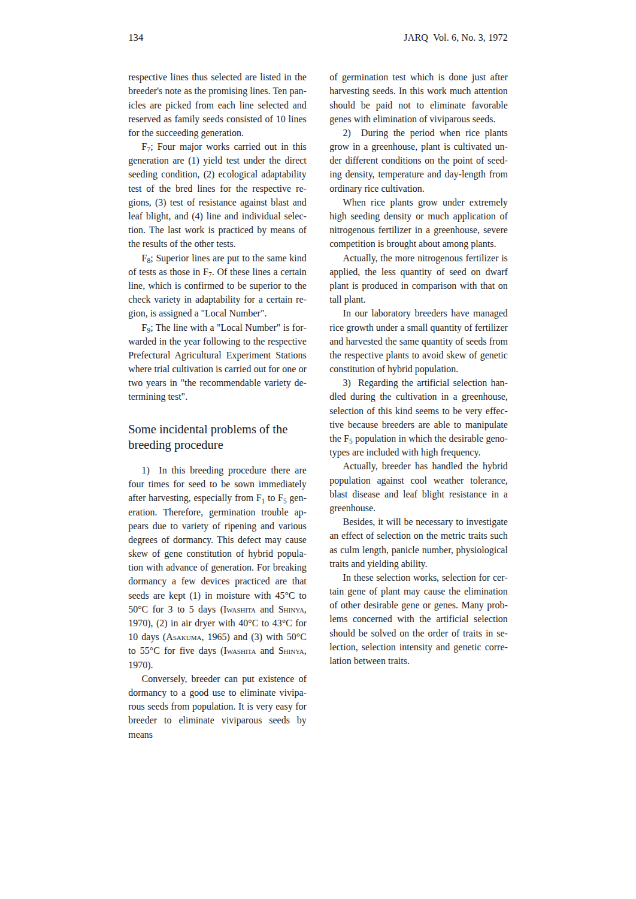134 JARQ Vol. 6, No. 3, 1972
respective lines thus selected are listed in the breeder's note as the promising lines. Ten panicles are picked from each line selected and reserved as family seeds consisted of 10 lines for the succeeding generation.
F7; Four major works carried out in this generation are (1) yield test under the direct seeding condition, (2) ecological adaptability test of the bred lines for the respective regions, (3) test of resistance against blast and leaf blight, and (4) line and individual selection. The last work is practiced by means of the results of the other tests.
F8; Superior lines are put to the same kind of tests as those in F7. Of these lines a certain line, which is confirmed to be superior to the check variety in adaptability for a certain region, is assigned a "Local Number".
F9; The line with a "Local Number" is forwarded in the year following to the respective Prefectural Agricultural Experiment Stations where trial cultivation is carried out for one or two years in "the recommendable variety determining test".
Some incidental problems of the breeding procedure
1) In this breeding procedure there are four times for seed to be sown immediately after harvesting, especially from F1 to F5 generation. Therefore, germination trouble appears due to variety of ripening and various degrees of dormancy. This defect may cause skew of gene constitution of hybrid population with advance of generation. For breaking dormancy a few devices practiced are that seeds are kept (1) in moisture with 45°C to 50°C for 3 to 5 days (Iwashita and Shinya, 1970), (2) in air dryer with 40°C to 43°C for 10 days (Asakuma, 1965) and (3) with 50°C to 55°C for five days (Iwashita and Shinya, 1970).
Conversely, breeder can put existence of dormancy to a good use to eliminate viviparous seeds from population. It is very easy for breeder to eliminate viviparous seeds by means
of germination test which is done just after harvesting seeds. In this work much attention should be paid not to eliminate favorable genes with elimination of viviparous seeds.
2) During the period when rice plants grow in a greenhouse, plant is cultivated under different conditions on the point of seeding density, temperature and day-length from ordinary rice cultivation.
When rice plants grow under extremely high seeding density or much application of nitrogenous fertilizer in a greenhouse, severe competition is brought about among plants.
Actually, the more nitrogenous fertilizer is applied, the less quantity of seed on dwarf plant is produced in comparison with that on tall plant.
In our laboratory breeders have managed rice growth under a small quantity of fertilizer and harvested the same quantity of seeds from the respective plants to avoid skew of genetic constitution of hybrid population.
3) Regarding the artificial selection handled during the cultivation in a greenhouse, selection of this kind seems to be very effective because breeders are able to manipulate the F5 population in which the desirable genotypes are included with high frequency.
Actually, breeder has handled the hybrid population against cool weather tolerance, blast disease and leaf blight resistance in a greenhouse.
Besides, it will be necessary to investigate an effect of selection on the metric traits such as culm length, panicle number, physiological traits and yielding ability.
In these selection works, selection for certain gene of plant may cause the elimination of other desirable gene or genes. Many problems concerned with the artificial selection should be solved on the order of traits in selection, selection intensity and genetic correlation between traits.